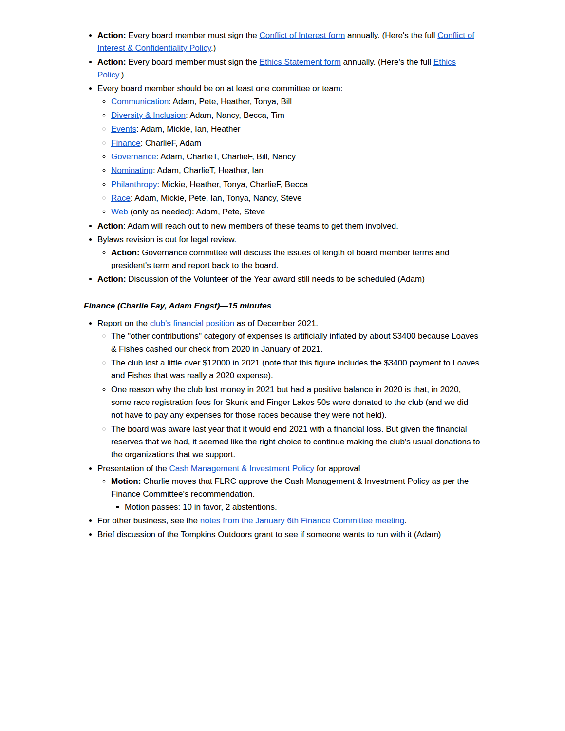Action: Every board member must sign the Conflict of Interest form annually. (Here's the full Conflict of Interest & Confidentiality Policy.)
Action: Every board member must sign the Ethics Statement form annually. (Here's the full Ethics Policy.)
Every board member should be on at least one committee or team:
Communication: Adam, Pete, Heather, Tonya, Bill
Diversity & Inclusion: Adam, Nancy, Becca, Tim
Events: Adam, Mickie, Ian, Heather
Finance: CharlieF, Adam
Governance: Adam, CharlieT, CharlieF, Bill, Nancy
Nominating: Adam, CharlieT, Heather, Ian
Philanthropy: Mickie, Heather, Tonya, CharlieF, Becca
Race: Adam, Mickie, Pete, Ian, Tonya, Nancy, Steve
Web (only as needed): Adam, Pete, Steve
Action: Adam will reach out to new members of these teams to get them involved.
Bylaws revision is out for legal review.
Action: Governance committee will discuss the issues of length of board member terms and president's term and report back to the board.
Action: Discussion of the Volunteer of the Year award still needs to be scheduled (Adam)
Finance (Charlie Fay, Adam Engst)—15 minutes
Report on the club's financial position as of December 2021.
The "other contributions" category of expenses is artificially inflated by about $3400 because Loaves & Fishes cashed our check from 2020 in January of 2021.
The club lost a little over $12000 in 2021 (note that this figure includes the $3400 payment to Loaves and Fishes that was really a 2020 expense).
One reason why the club lost money in 2021 but had a positive balance in 2020 is that, in 2020, some race registration fees for Skunk and Finger Lakes 50s were donated to the club (and we did not have to pay any expenses for those races because they were not held).
The board was aware last year that it would end 2021 with a financial loss. But given the financial reserves that we had, it seemed like the right choice to continue making the club's usual donations to the organizations that we support.
Presentation of the Cash Management & Investment Policy for approval
Motion: Charlie moves that FLRC approve the Cash Management & Investment Policy as per the Finance Committee's recommendation.
Motion passes: 10 in favor, 2 abstentions.
For other business, see the notes from the January 6th Finance Committee meeting.
Brief discussion of the Tompkins Outdoors grant to see if someone wants to run with it (Adam)